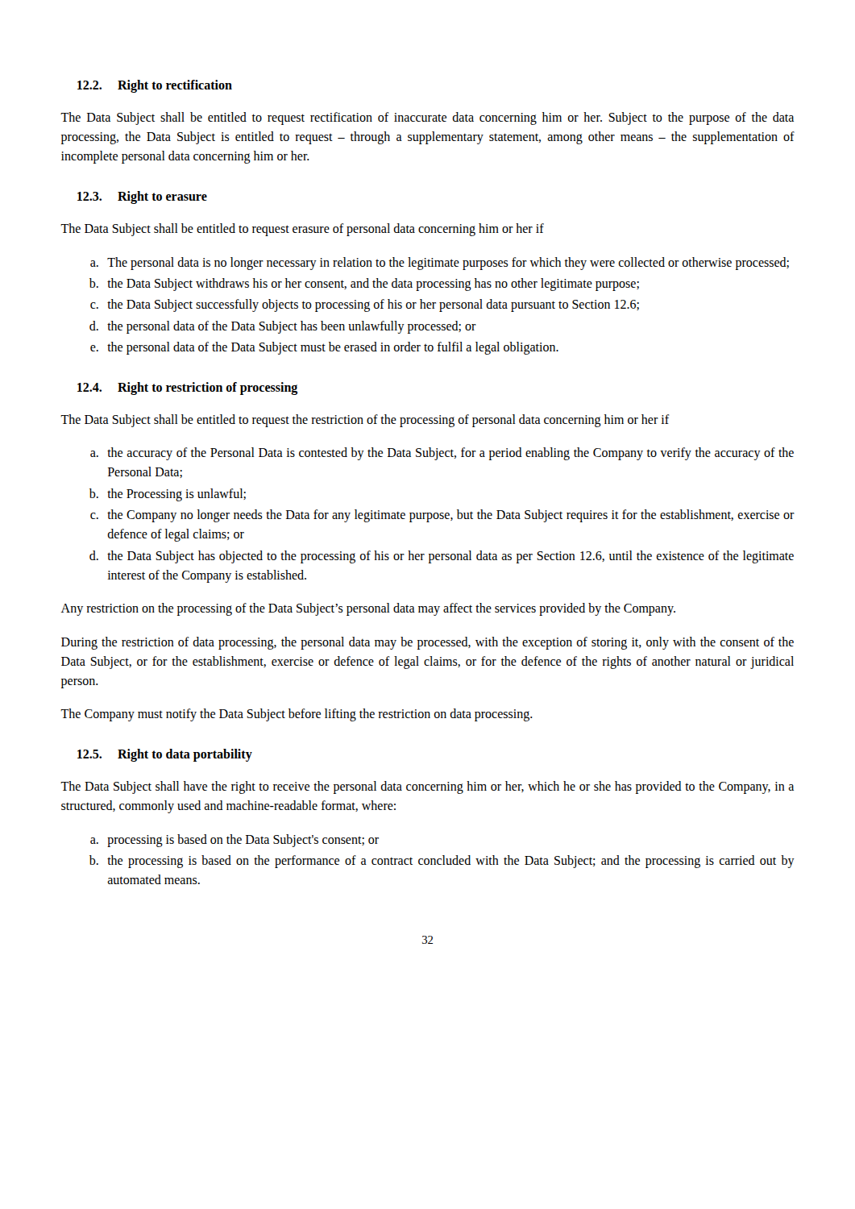12.2. Right to rectification
The Data Subject shall be entitled to request rectification of inaccurate data concerning him or her. Subject to the purpose of the data processing, the Data Subject is entitled to request – through a supplementary statement, among other means – the supplementation of incomplete personal data concerning him or her.
12.3. Right to erasure
The Data Subject shall be entitled to request erasure of personal data concerning him or her if
The personal data is no longer necessary in relation to the legitimate purposes for which they were collected or otherwise processed;
the Data Subject withdraws his or her consent, and the data processing has no other legitimate purpose;
the Data Subject successfully objects to processing of his or her personal data pursuant to Section 12.6;
the personal data of the Data Subject has been unlawfully processed; or
the personal data of the Data Subject must be erased in order to fulfil a legal obligation.
12.4. Right to restriction of processing
The Data Subject shall be entitled to request the restriction of the processing of personal data concerning him or her if
the accuracy of the Personal Data is contested by the Data Subject, for a period enabling the Company to verify the accuracy of the Personal Data;
the Processing is unlawful;
the Company no longer needs the Data for any legitimate purpose, but the Data Subject requires it for the establishment, exercise or defence of legal claims; or
the Data Subject has objected to the processing of his or her personal data as per Section 12.6, until the existence of the legitimate interest of the Company is established.
Any restriction on the processing of the Data Subject’s personal data may affect the services provided by the Company.
During the restriction of data processing, the personal data may be processed, with the exception of storing it, only with the consent of the Data Subject, or for the establishment, exercise or defence of legal claims, or for the defence of the rights of another natural or juridical person.
The Company must notify the Data Subject before lifting the restriction on data processing.
12.5. Right to data portability
The Data Subject shall have the right to receive the personal data concerning him or her, which he or she has provided to the Company, in a structured, commonly used and machine-readable format, where:
processing is based on the Data Subject's consent; or
the processing is based on the performance of a contract concluded with the Data Subject; and the processing is carried out by automated means.
32